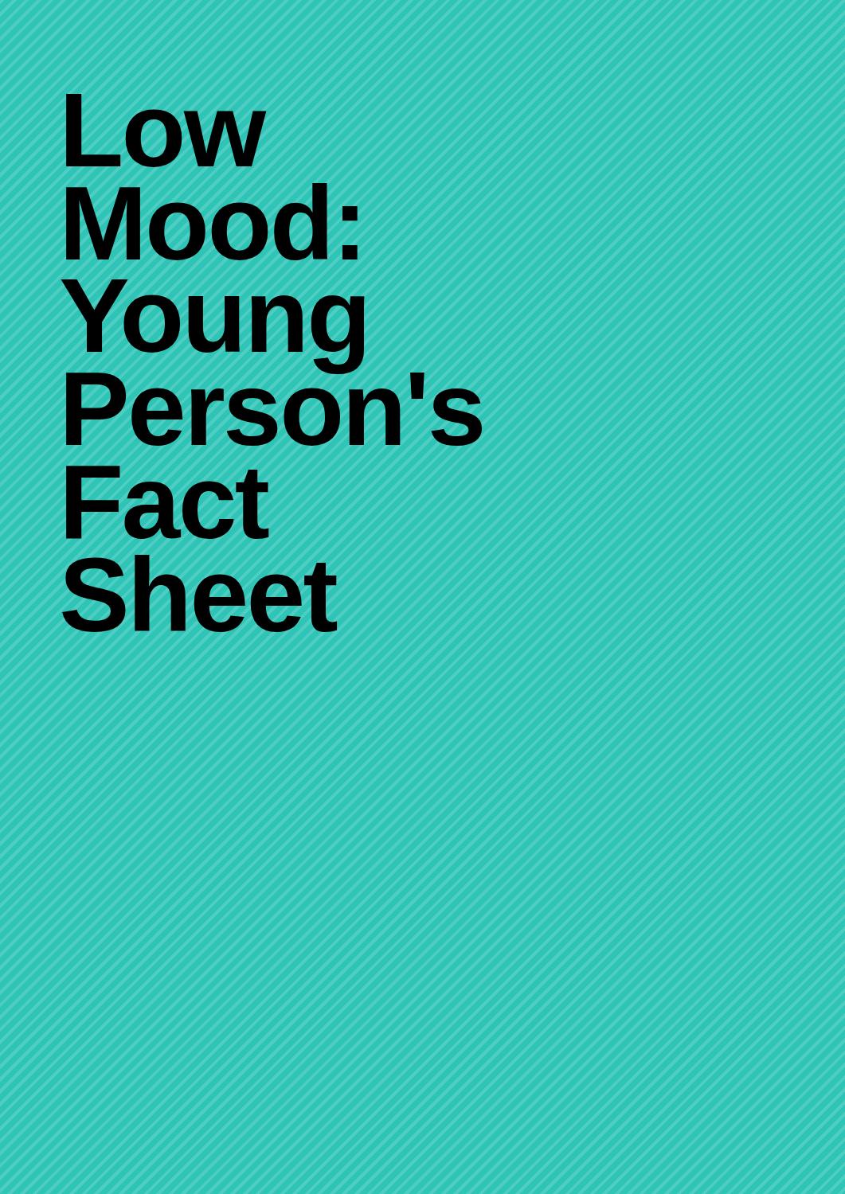Low Mood: Young Person's Fact Sheet